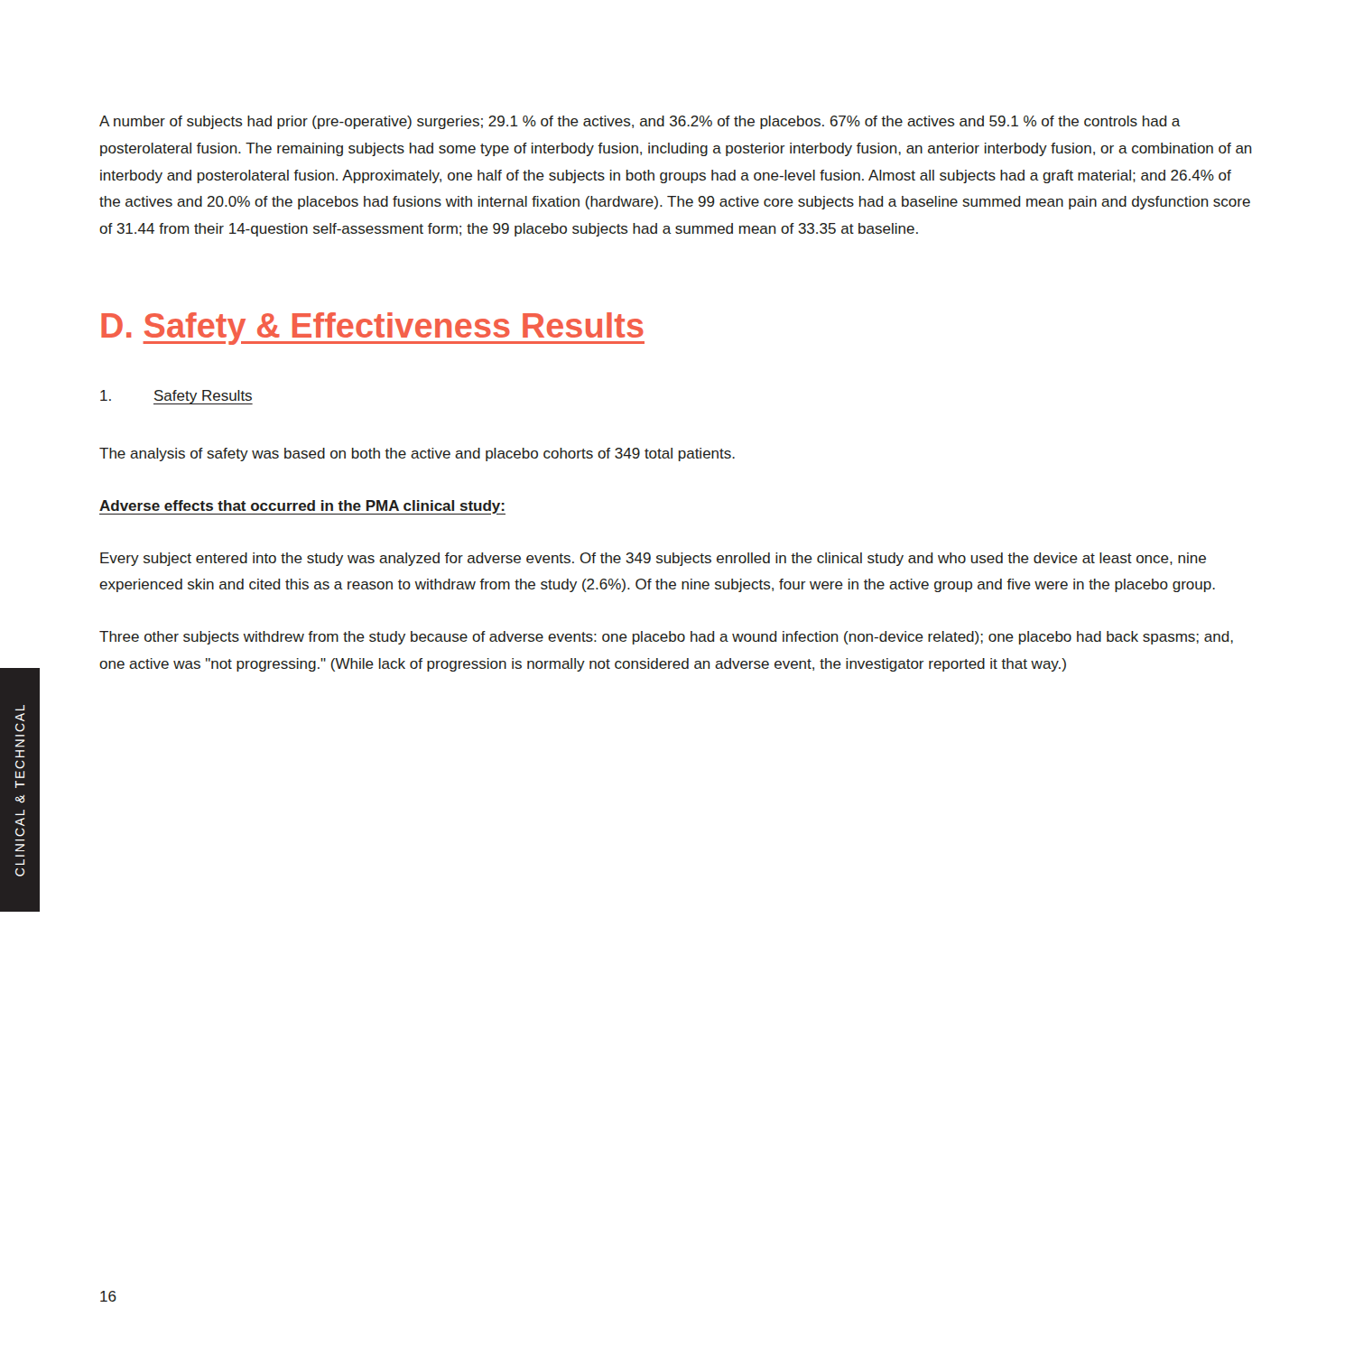Clinical & Technical
A number of subjects had prior (pre-operative) surgeries; 29.1 % of the actives, and 36.2% of the placebos. 67% of the actives and 59.1 % of the controls had a posterolateral fusion. The remaining subjects had some type of interbody fusion, including a posterior interbody fusion, an anterior interbody fusion, or a combination of an interbody and posterolateral fusion. Approximately, one half of the subjects in both groups had a one-level fusion. Almost all subjects had a graft material; and 26.4% of the actives and 20.0% of the placebos had fusions with internal fixation (hardware). The 99 active core subjects had a baseline summed mean pain and dysfunction score of 31.44 from their 14-question self-assessment form; the 99 placebo subjects had a summed mean of 33.35 at baseline.
D. Safety & Effectiveness Results
1.
Safety Results
The analysis of safety was based on both the active and placebo cohorts of 349 total patients.
Adverse effects that occurred in the PMA clinical study:
Every subject entered into the study was analyzed for adverse events. Of the 349 subjects enrolled in the clinical study and who used the device at least once, nine experienced skin and cited this as a reason to withdraw from the study (2.6%). Of the nine subjects, four were in the active group and five were in the placebo group.
Three other subjects withdrew from the study because of adverse events: one placebo had a wound infection (non-device related); one placebo had back spasms; and, one active was "not progressing." (While lack of progression is normally not considered an adverse event, the investigator reported it that way.)
16